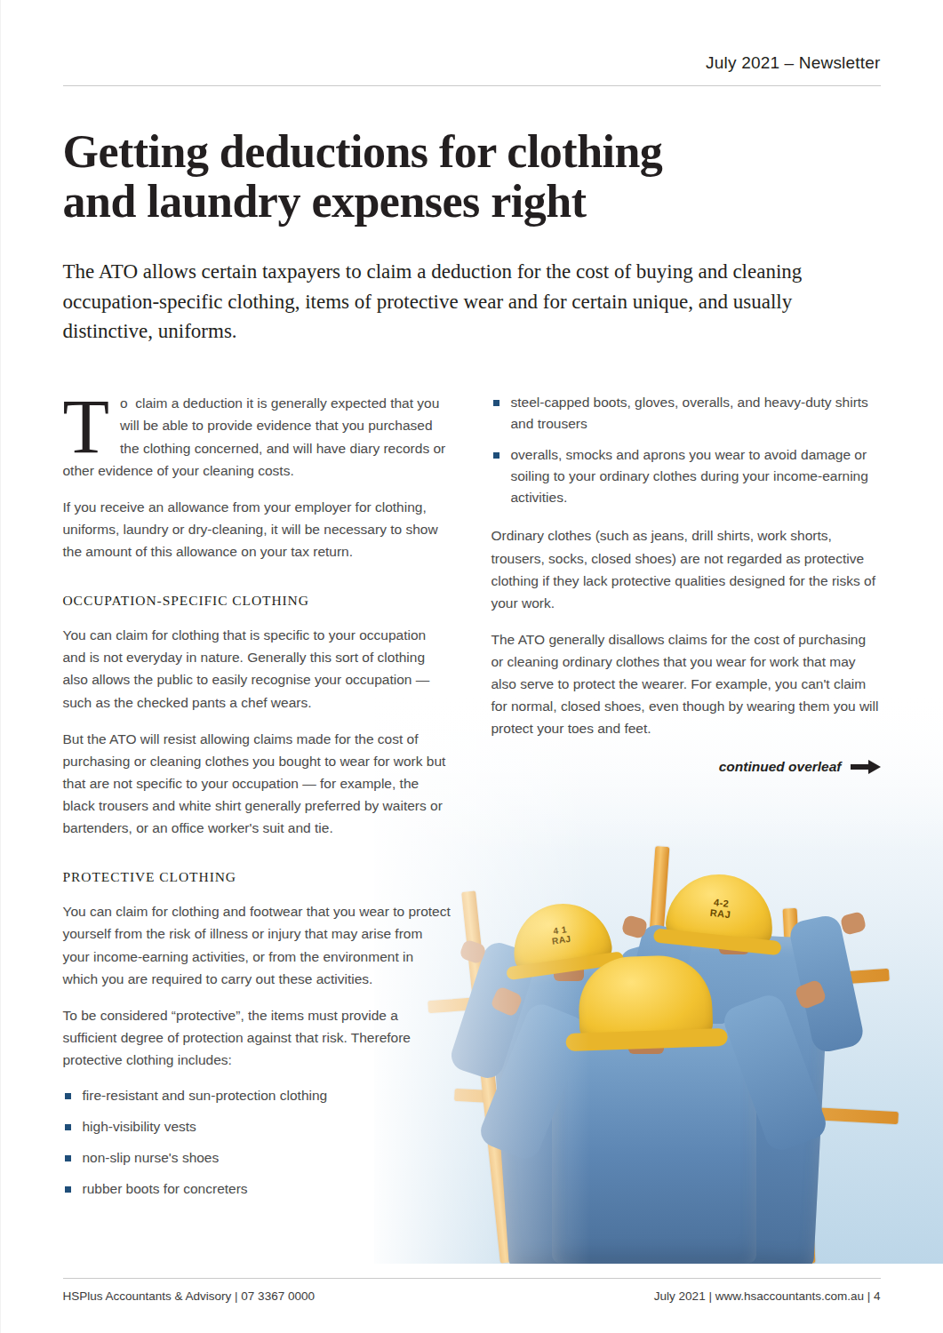July 2021 – Newsletter
Getting deductions for clothing
and laundry expenses right
The ATO allows certain taxpayers to claim a deduction for the cost of buying and cleaning occupation-specific clothing, items of protective wear and for certain unique, and usually distinctive, uniforms.
T
o claim a deduction it is generally expected that you will be able to provide evidence that you purchased the clothing concerned, and will have diary records or other evidence of your cleaning costs.
If you receive an allowance from your employer for clothing, uniforms, laundry or dry-cleaning, it will be necessary to show the amount of this allowance on your tax return.
Occupation-specific clothing
You can claim for clothing that is specific to your occupation and is not everyday in nature. Generally this sort of clothing also allows the public to easily recognise your occupation — such as the checked pants a chef wears.
But the ATO will resist allowing claims made for the cost of purchasing or cleaning clothes you bought to wear for work but that are not specific to your occupation — for example, the black trousers and white shirt generally preferred by waiters or bartenders, or an office worker's suit and tie.
Protective clothing
You can claim for clothing and footwear that you wear to protect yourself from the risk of illness or injury that may arise from your income-earning activities, or from the environment in which you are required to carry out these activities.
To be considered “protective”, the items must provide a sufficient degree of protection against that risk. Therefore protective clothing includes:
fire-resistant and sun-protection clothing
high-visibility vests
non-slip nurse's shoes
rubber boots for concreters
steel-capped boots, gloves, overalls, and heavy-duty shirts and trousers
overalls, smocks and aprons you wear to avoid damage or soiling to your ordinary clothes during your income-earning activities.
Ordinary clothes (such as jeans, drill shirts, work shorts, trousers, socks, closed shoes) are not regarded as protective clothing if they lack protective qualities designed for the risks of your work.
The ATO generally disallows claims for the cost of purchasing or cleaning ordinary clothes that you wear for work that may also serve to protect the wearer. For example, you can't claim for normal, closed shoes, even though by wearing them you will protect your toes and feet.
continued overleaf
4 1
RAJ
4-2
RAJ
MIDAS
HSPlus Accountants & Advisory | 07 3367 0000
July 2021 | www.hsaccountants.com.au | 4